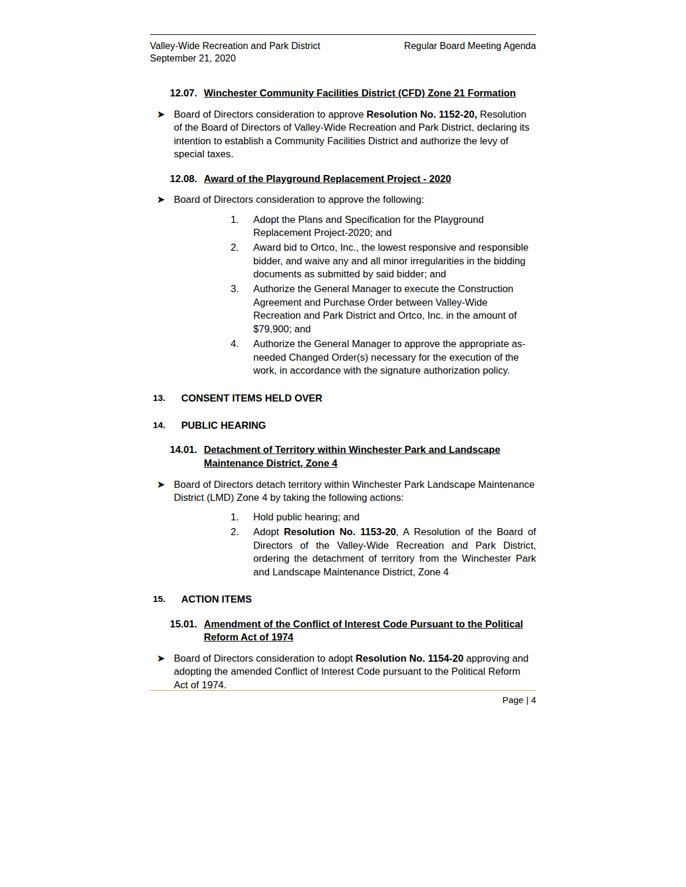Valley-Wide Recreation and Park District
September 21, 2020
Regular Board Meeting Agenda
12.07.
Winchester Community Facilities District (CFD) Zone 21 Formation
➤
Board of Directors consideration to approve Resolution No. 1152-20, Resolution of the Board of Directors of Valley-Wide Recreation and Park District, declaring its intention to establish a Community Facilities District and authorize the levy of special taxes.
12.08.
Award of the Playground Replacement Project - 2020
➤
Board of Directors consideration to approve the following:
1.
Adopt the Plans and Specification for the Playground Replacement Project-2020; and
2.
Award bid to Ortco, Inc., the lowest responsive and responsible bidder, and waive any and all minor irregularities in the bidding documents as submitted by said bidder; and
3.
Authorize the General Manager to execute the Construction Agreement and Purchase Order between Valley-Wide Recreation and Park District and Ortco, Inc. in the amount of $79,900; and
4.
Authorize the General Manager to approve the appropriate as-needed Changed Order(s) necessary for the execution of the work, in accordance with the signature authorization policy.
13.
CONSENT ITEMS HELD OVER
14.
PUBLIC HEARING
14.01.
Detachment of Territory within Winchester Park and Landscape Maintenance District, Zone 4
➤
Board of Directors detach territory within Winchester Park Landscape Maintenance District (LMD) Zone 4 by taking the following actions:
1.
Hold public hearing; and
2.
Adopt Resolution No. 1153-20, A Resolution of the Board of Directors of the Valley-Wide Recreation and Park District, ordering the detachment of territory from the Winchester Park and Landscape Maintenance District, Zone 4
15.
ACTION ITEMS
15.01.
Amendment of the Conflict of Interest Code Pursuant to the Political Reform Act of 1974
➤
Board of Directors consideration to adopt Resolution No. 1154-20 approving and adopting the amended Conflict of Interest Code pursuant to the Political Reform Act of 1974.
Page | 4